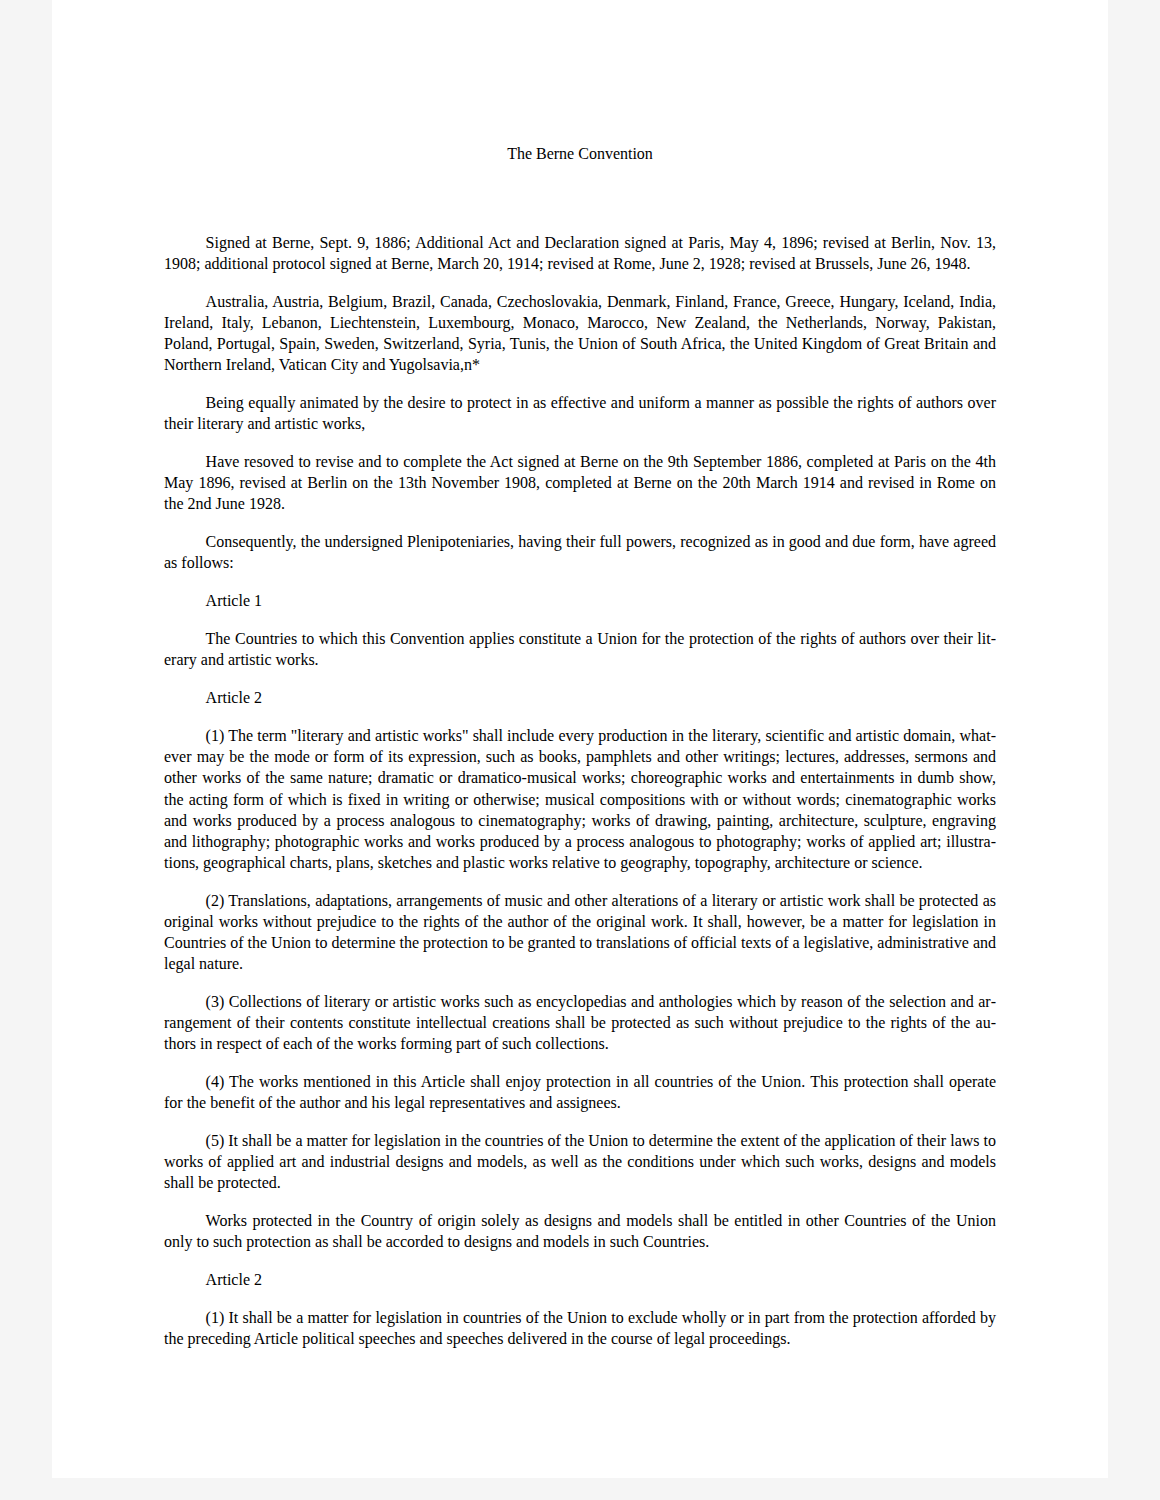The Berne Convention
Signed at Berne, Sept. 9, 1886; Additional Act and Declaration signed at Paris, May 4, 1896; revised at Berlin, Nov. 13, 1908; additional protocol signed at Berne, March 20, 1914; revised at Rome, June 2, 1928; revised at Brussels, June 26, 1948.
Australia, Austria, Belgium, Brazil, Canada, Czechoslovakia, Denmark, Finland, France, Greece, Hungary, Iceland, India, Ireland, Italy, Lebanon, Liechtenstein, Luxembourg, Monaco, Marocco, New Zealand, the Netherlands, Norway, Pakistan, Poland, Portugal, Spain, Sweden, Switzerland, Syria, Tunis, the Union of South Africa, the United Kingdom of Great Britain and Northern Ireland, Vatican City and Yugolsavia,n*
Being equally animated by the desire to protect in as effective and uniform a manner as possible the rights of authors over their literary and artistic works,
Have resoved to revise and to complete the Act signed at Berne on the 9th September 1886, completed at Paris on the 4th May 1896, revised at Berlin on the 13th November 1908, completed at Berne on the 20th March 1914 and revised in Rome on the 2nd June 1928.
Consequently, the undersigned Plenipoteniaries, having their full powers, recognized as in good and due form, have agreed as follows:
Article 1
The Countries to which this Convention applies constitute a Union for the protection of the rights of authors over their literary and artistic works.
Article 2
(1) The term "literary and artistic works" shall include every production in the literary, scientific and artistic domain, whatever may be the mode or form of its expression, such as books, pamphlets and other writings; lectures, addresses, sermons and other works of the same nature; dramatic or dramatico-musical works; choreographic works and entertainments in dumb show, the acting form of which is fixed in writing or otherwise; musical compositions with or without words; cinematographic works and works produced by a process analogous to cinematography; works of drawing, painting, architecture, sculpture, engraving and lithography; photographic works and works produced by a process analogous to photography; works of applied art; illustrations, geographical charts, plans, sketches and plastic works relative to geography, topography, architecture or science.
(2) Translations, adaptations, arrangements of music and other alterations of a literary or artistic work shall be protected as original works without prejudice to the rights of the author of the original work. It shall, however, be a matter for legislation in Countries of the Union to determine the protection to be granted to translations of official texts of a legislative, administrative and legal nature.
(3) Collections of literary or artistic works such as encyclopedias and anthologies which by reason of the selection and arrangement of their contents constitute intellectual creations shall be protected as such without prejudice to the rights of the authors in respect of each of the works forming part of such collections.
(4) The works mentioned in this Article shall enjoy protection in all countries of the Union. This protection shall operate for the benefit of the author and his legal representatives and assignees.
(5) It shall be a matter for legislation in the countries of the Union to determine the extent of the application of their laws to works of applied art and industrial designs and models, as well as the conditions under which such works, designs and models shall be protected.
Works protected in the Country of origin solely as designs and models shall be entitled in other Countries of the Union only to such protection as shall be accorded to designs and models in such Countries.
Article 2
(1) It shall be a matter for legislation in countries of the Union to exclude wholly or in part from the protection afforded by the preceding Article political speeches and speeches delivered in the course of legal proceedings.